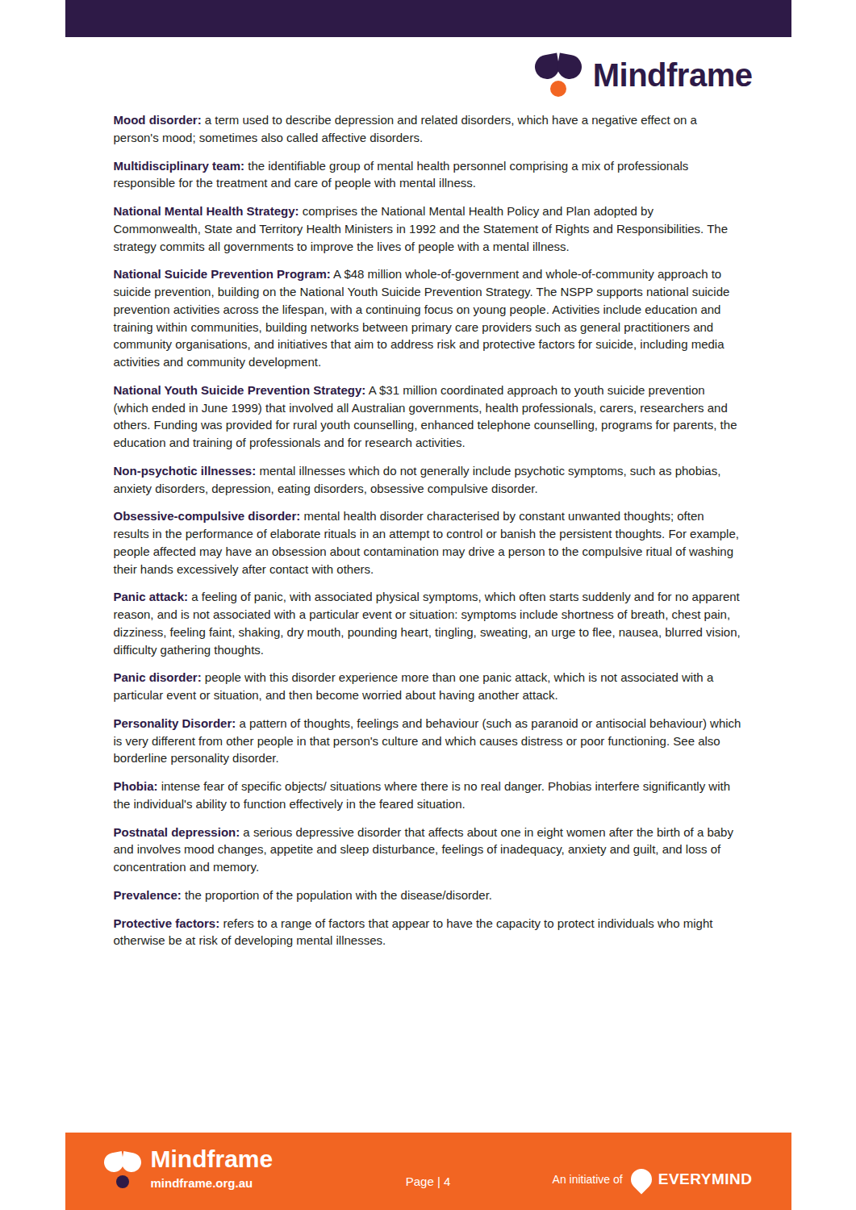Mindframe
Mood disorder: a term used to describe depression and related disorders, which have a negative effect on a person's mood; sometimes also called affective disorders.
Multidisciplinary team: the identifiable group of mental health personnel comprising a mix of professionals responsible for the treatment and care of people with mental illness.
National Mental Health Strategy: comprises the National Mental Health Policy and Plan adopted by Commonwealth, State and Territory Health Ministers in 1992 and the Statement of Rights and Responsibilities. The strategy commits all governments to improve the lives of people with a mental illness.
National Suicide Prevention Program: A $48 million whole-of-government and whole-of-community approach to suicide prevention, building on the National Youth Suicide Prevention Strategy. The NSPP supports national suicide prevention activities across the lifespan, with a continuing focus on young people. Activities include education and training within communities, building networks between primary care providers such as general practitioners and community organisations, and initiatives that aim to address risk and protective factors for suicide, including media activities and community development.
National Youth Suicide Prevention Strategy: A $31 million coordinated approach to youth suicide prevention (which ended in June 1999) that involved all Australian governments, health professionals, carers, researchers and others. Funding was provided for rural youth counselling, enhanced telephone counselling, programs for parents, the education and training of professionals and for research activities.
Non-psychotic illnesses: mental illnesses which do not generally include psychotic symptoms, such as phobias, anxiety disorders, depression, eating disorders, obsessive compulsive disorder.
Obsessive-compulsive disorder: mental health disorder characterised by constant unwanted thoughts; often results in the performance of elaborate rituals in an attempt to control or banish the persistent thoughts. For example, people affected may have an obsession about contamination may drive a person to the compulsive ritual of washing their hands excessively after contact with others.
Panic attack: a feeling of panic, with associated physical symptoms, which often starts suddenly and for no apparent reason, and is not associated with a particular event or situation: symptoms include shortness of breath, chest pain, dizziness, feeling faint, shaking, dry mouth, pounding heart, tingling, sweating, an urge to flee, nausea, blurred vision, difficulty gathering thoughts.
Panic disorder: people with this disorder experience more than one panic attack, which is not associated with a particular event or situation, and then become worried about having another attack.
Personality Disorder: a pattern of thoughts, feelings and behaviour (such as paranoid or antisocial behaviour) which is very different from other people in that person's culture and which causes distress or poor functioning. See also borderline personality disorder.
Phobia: intense fear of specific objects/ situations where there is no real danger. Phobias interfere significantly with the individual's ability to function effectively in the feared situation.
Postnatal depression: a serious depressive disorder that affects about one in eight women after the birth of a baby and involves mood changes, appetite and sleep disturbance, feelings of inadequacy, anxiety and guilt, and loss of concentration and memory.
Prevalence: the proportion of the population with the disease/disorder.
Protective factors: refers to a range of factors that appear to have the capacity to protect individuals who might otherwise be at risk of developing mental illnesses.
Mindframe
mindframe.org.au
Page | 4
An initiative of EVERYMIND